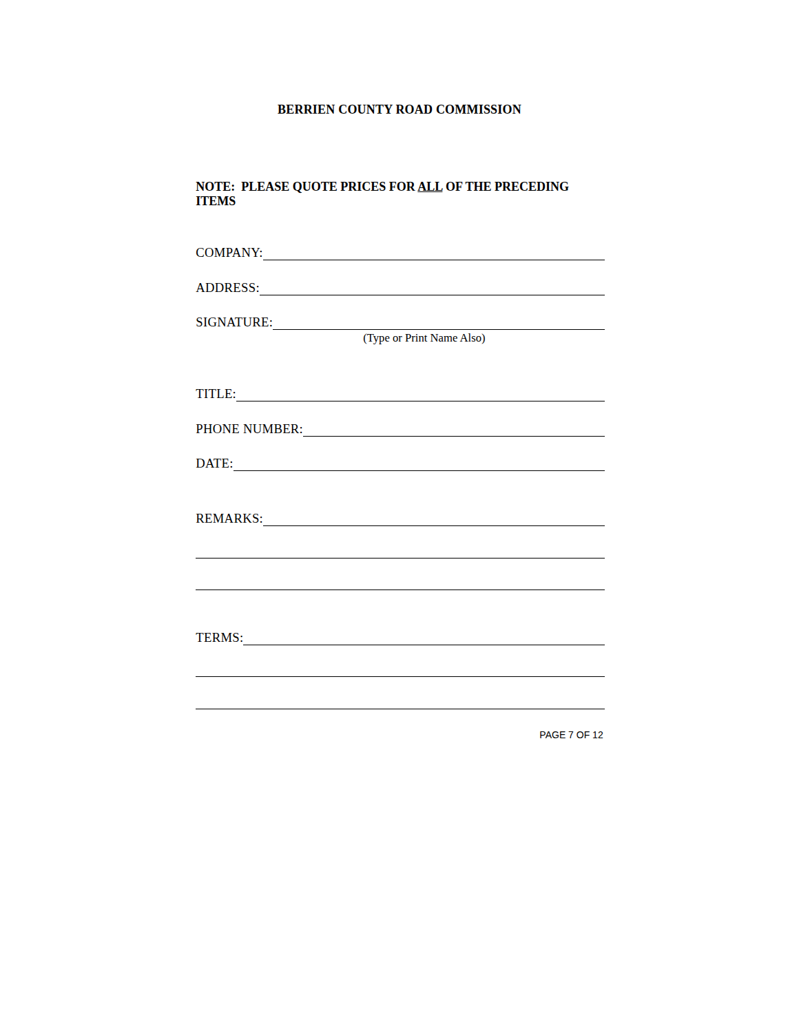BERRIEN COUNTY ROAD COMMISSION
NOTE: PLEASE QUOTE PRICES FOR ALL OF THE PRECEDING ITEMS
COMPANY:
ADDRESS:
SIGNATURE:
(Type or Print Name Also)
TITLE:
PHONE NUMBER:
DATE:
REMARKS:
TERMS:
PAGE 7 OF 12